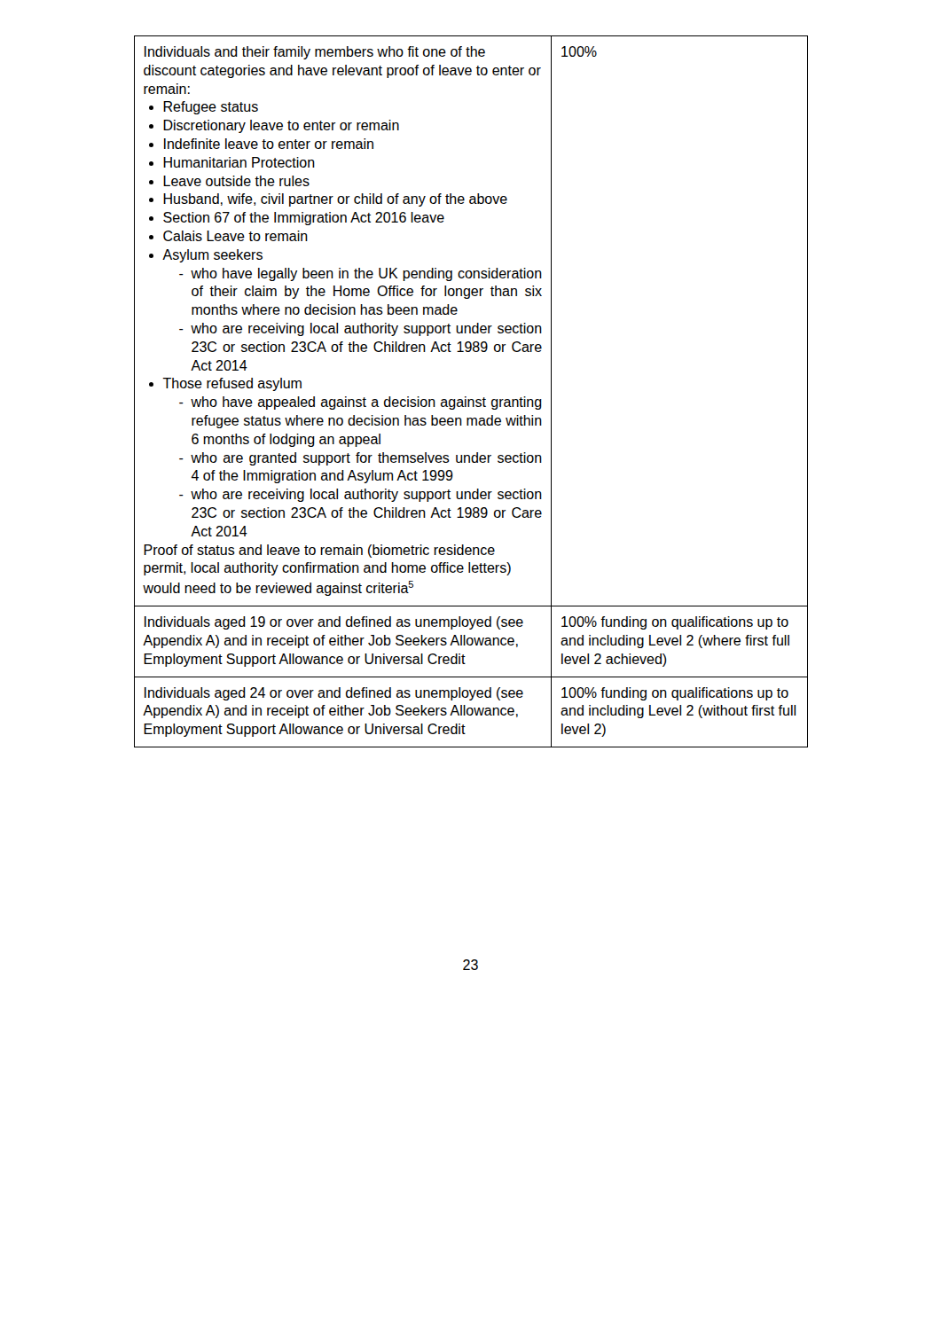| Individuals and their family members who fit one of the discount categories and have relevant proof of leave to enter or remain: Refugee status Discretionary leave to enter or remain Indefinite leave to enter or remain Humanitarian Protection Leave outside the rules Husband, wife, civil partner or child of any of the above Section 67 of the Immigration Act 2016 leave Calais Leave to remain Asylum seekers who have legally been in the UK pending consideration of their claim by the Home Office for longer than six months where no decision has been made who are receiving local authority support under section 23C or section 23CA of the Children Act 1989 or Care Act 2014 Those refused asylum who have appealed against a decision against granting refugee status where no decision has been made within 6 months of lodging an appeal who are granted support for themselves under section 4 of the Immigration and Asylum Act 1999 who are receiving local authority support under section 23C or section 23CA of the Children Act 1989 or Care Act 2014 Proof of status and leave to remain (biometric residence permit, local authority confirmation and home office letters) would need to be reviewed against criteria 5 | 100% |
| Individuals aged 19 or over and defined as unemployed (see Appendix A) and in receipt of either Job Seekers Allowance, Employment Support Allowance or Universal Credit | 100% funding on qualifications up to and including Level 2 (where first full level 2 achieved) |
| Individuals aged 24 or over and defined as unemployed (see Appendix A) and in receipt of either Job Seekers Allowance, Employment Support Allowance or Universal Credit | 100% funding on qualifications up to and including Level 2 (without first full level 2) |
23